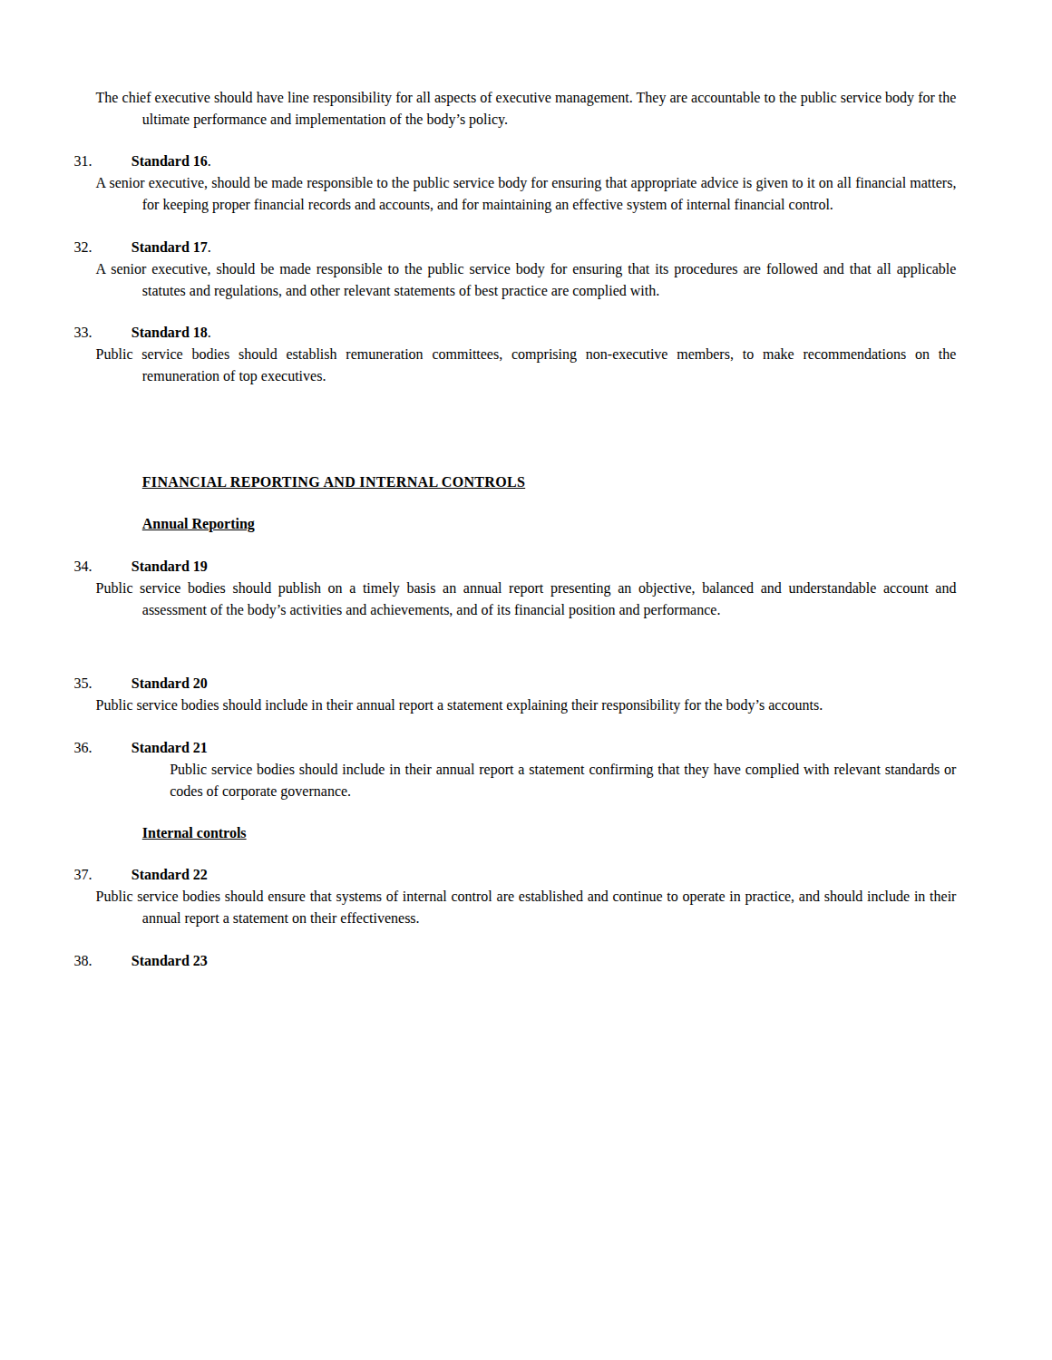The chief executive should have line responsibility for all aspects of executive management. They are accountable to the public service body for the ultimate performance and implementation of the body’s policy.
31. Standard 16.
A senior executive, should be made responsible to the public service body for ensuring that appropriate advice is given to it on all financial matters, for keeping proper financial records and accounts, and for maintaining an effective system of internal financial control.
32. Standard 17.
A senior executive, should be made responsible to the public service body for ensuring that its procedures are followed and that all applicable statutes and regulations, and other relevant statements of best practice are complied with.
33. Standard 18.
Public service bodies should establish remuneration committees, comprising non-executive members, to make recommendations on the remuneration of top executives.
FINANCIAL REPORTING AND INTERNAL CONTROLS
Annual Reporting
34. Standard 19
Public service bodies should publish on a timely basis an annual report presenting an objective, balanced and understandable account and assessment of the body’s activities and achievements, and of its financial position and performance.
35. Standard 20
Public service bodies should include in their annual report a statement explaining their responsibility for the body’s accounts.
36. Standard 21
Public service bodies should include in their annual report a statement confirming that they have complied with relevant standards or codes of corporate governance.
Internal controls
37. Standard 22
Public service bodies should ensure that systems of internal control are established and continue to operate in practice, and should include in their annual report a statement on their effectiveness.
38. Standard 23